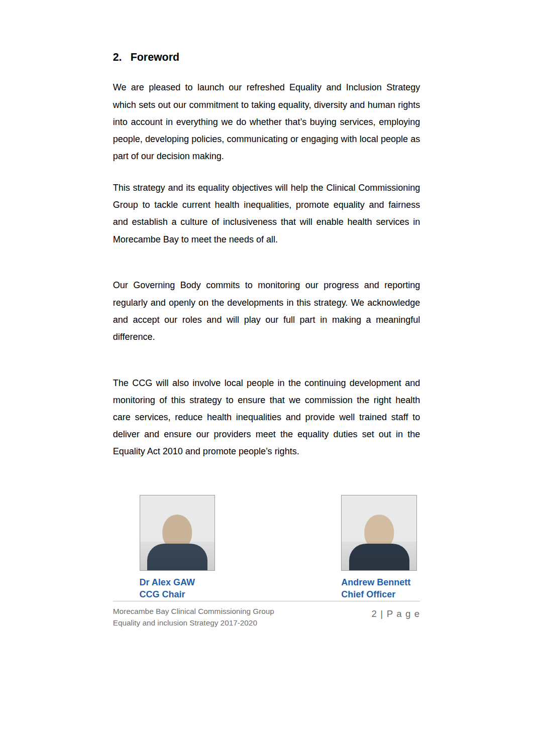2. Foreword
We are pleased to launch our refreshed Equality and Inclusion Strategy which sets out our commitment to taking equality, diversity and human rights into account in everything we do whether that’s buying services, employing people, developing policies, communicating or engaging with local people as part of our decision making.
This strategy and its equality objectives will help the Clinical Commissioning Group to tackle current health inequalities, promote equality and fairness and establish a culture of inclusiveness that will enable health services in Morecambe Bay to meet the needs of all.
Our Governing Body commits to monitoring our progress and reporting regularly and openly on the developments in this strategy. We acknowledge and accept our roles and will play our full part in making a meaningful difference.
The CCG will also involve local people in the continuing development and monitoring of this strategy to ensure that we commission the right health care services, reduce health inequalities and provide well trained staff to deliver and ensure our providers meet the equality duties set out in the Equality Act 2010 and promote people’s rights.
Dr Alex GAW
CCG Chair
Andrew Bennett
Chief Officer
Morecambe Bay Clinical Commissioning Group
Equality and inclusion Strategy 2017-2020
2 | P a g e